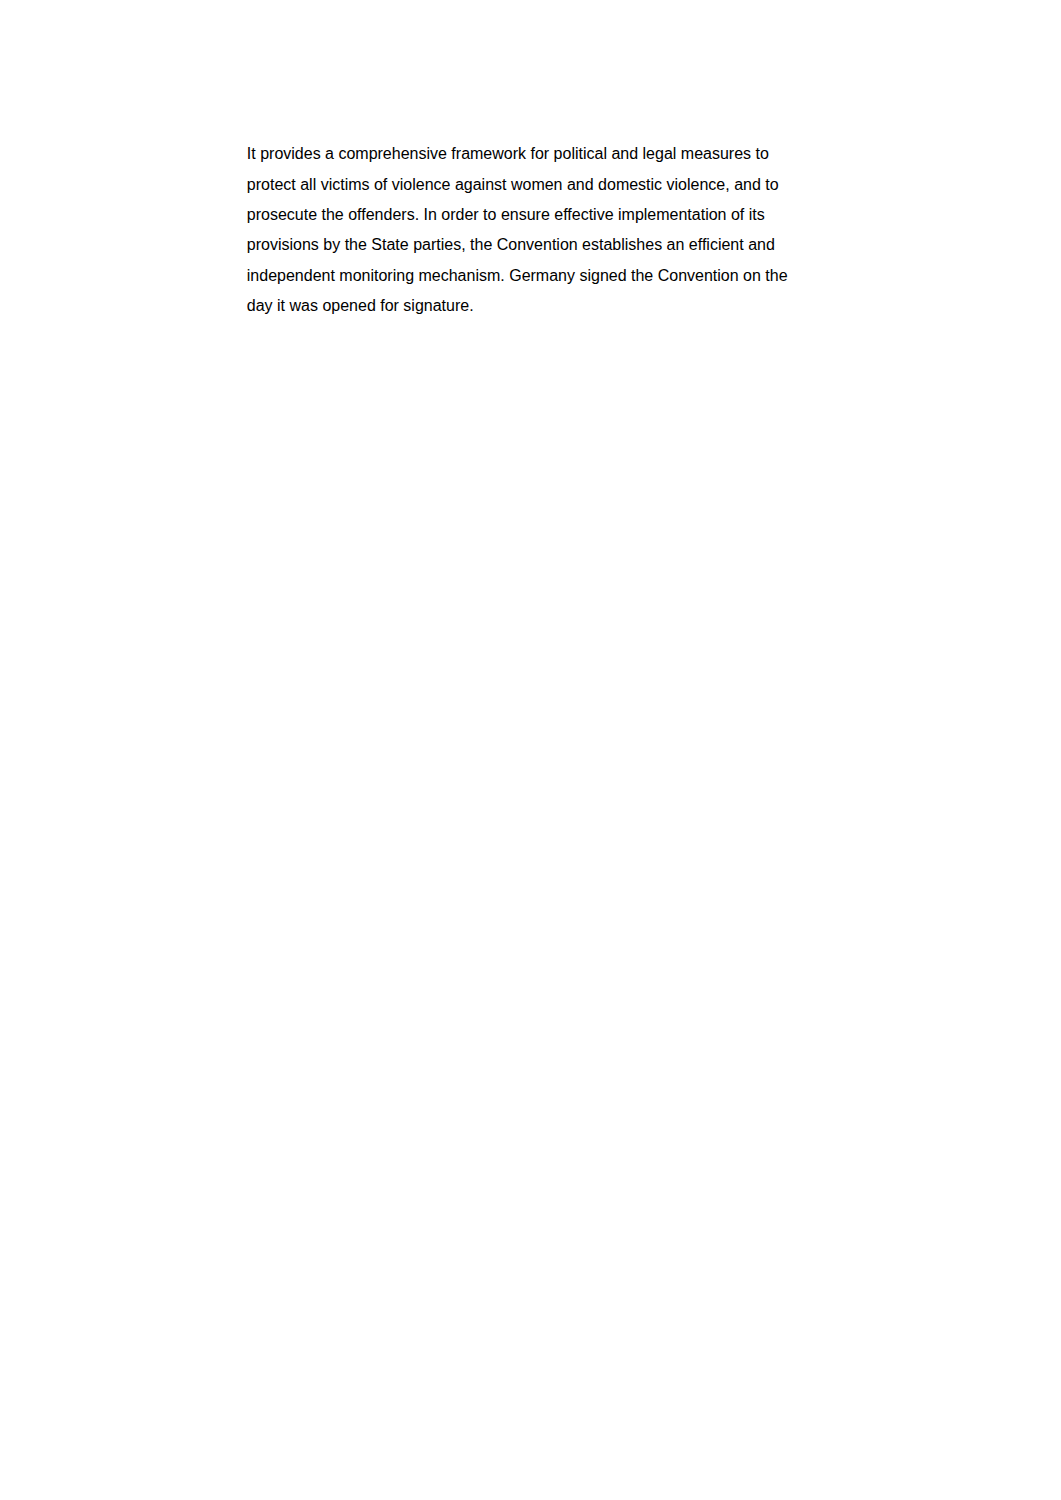It provides a comprehensive framework for political and legal measures to protect all victims of violence against women and domestic violence, and to prosecute the offenders. In order to ensure effective implementation of its provisions by the State parties, the Convention establishes an efficient and independent monitoring mechanism. Germany signed the Convention on the day it was opened for signature.